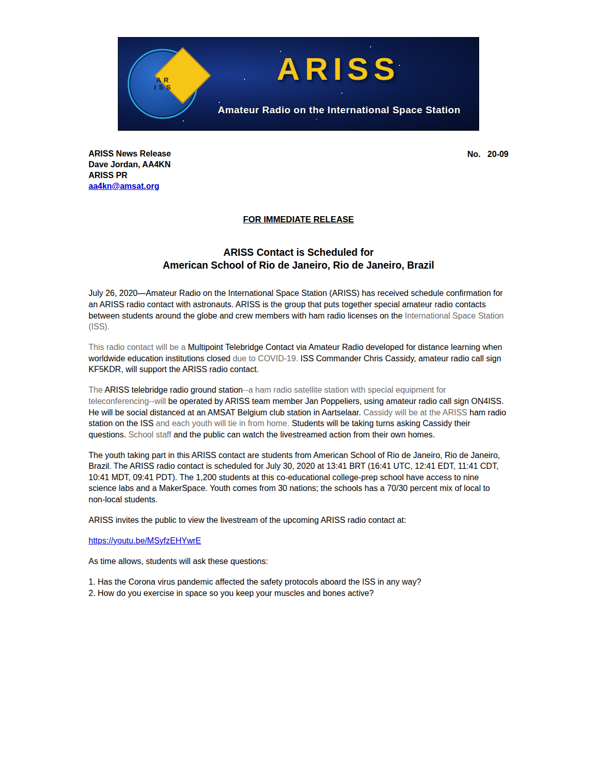A R
I S S
ARISS
Amateur Radio on the International Space Station
ARISS News Release
Dave Jordan, AA4KN
ARISS PR
aa4kn@amsat.org
No. 20-09
FOR IMMEDIATE RELEASE
ARISS Contact is Scheduled for
American School of Rio de Janeiro, Rio de Janeiro, Brazil
July 26, 2020—Amateur Radio on the International Space Station (ARISS) has received schedule confirmation for an ARISS radio contact with astronauts. ARISS is the group that puts together special amateur radio contacts between students around the globe and crew members with ham radio licenses on the International Space Station (ISS).
This radio contact will be a Multipoint Telebridge Contact via Amateur Radio developed for distance learning when worldwide education institutions closed due to COVID-19. ISS Commander Chris Cassidy, amateur radio call sign KF5KDR, will support the ARISS radio contact.
The ARISS telebridge radio ground station--a ham radio satellite station with special equipment for teleconferencing--will be operated by ARISS team member Jan Poppeliers, using amateur radio call sign ON4ISS. He will be social distanced at an AMSAT Belgium club station in Aartselaar. Cassidy will be at the ARISS ham radio station on the ISS and each youth will tie in from home. Students will be taking turns asking Cassidy their questions. School staff and the public can watch the livestreamed action from their own homes.
The youth taking part in this ARISS contact are students from American School of Rio de Janeiro, Rio de Janeiro, Brazil. The ARISS radio contact is scheduled for July 30, 2020 at 13:41 BRT (16:41 UTC, 12:41 EDT, 11:41 CDT, 10:41 MDT, 09:41 PDT). The 1,200 students at this co-educational college-prep school have access to nine science labs and a MakerSpace. Youth comes from 30 nations; the schools has a 70/30 percent mix of local to non-local students.
ARISS invites the public to view the livestream of the upcoming ARISS radio contact at:
https://youtu.be/MSyfzEHYwrE
As time allows, students will ask these questions:
1. Has the Corona virus pandemic affected the safety protocols aboard the ISS in any way?
2. How do you exercise in space so you keep your muscles and bones active?